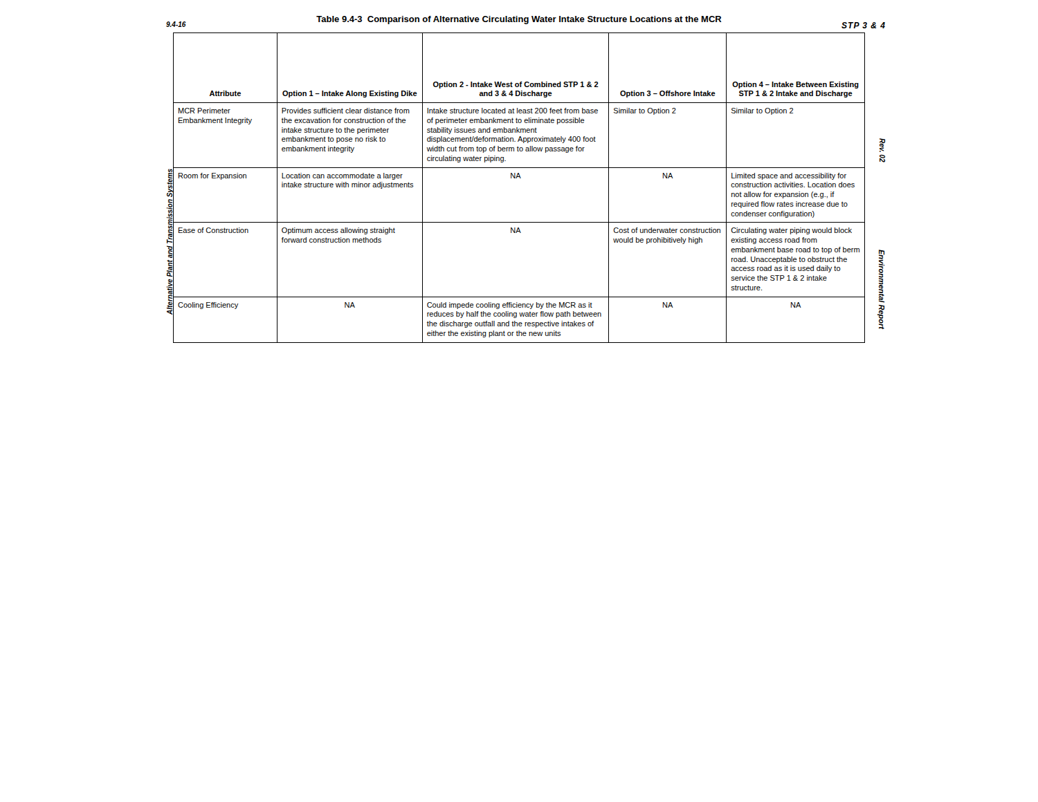9.4-16
STP 3 & 4
Alternative Plant and Transmission Systems
Rev. 02
Environmental Report
Table 9.4-3 Comparison of Alternative Circulating Water Intake Structure Locations at the MCR
| Attribute | Option 1 – Intake Along Existing Dike | Option 2 - Intake West of Combined STP 1 & 2 and 3 & 4 Discharge | Option 3 – Offshore Intake | Option 4 – Intake Between Existing STP 1 & 2 Intake and Discharge |
| --- | --- | --- | --- | --- |
| MCR Perimeter Embankment Integrity | Provides sufficient clear distance from the excavation for construction of the intake structure to the perimeter embankment to pose no risk to embankment integrity | Intake structure located at least 200 feet from base of perimeter embankment to eliminate possible stability issues and embankment displacement/deformation. Approximately 400 foot width cut from top of berm to allow passage for circulating water piping. | Similar to Option 2 | Similar to Option 2 |
| Room for Expansion | Location can accommodate a larger intake structure with minor adjustments | NA | NA | Limited space and accessibility for construction activities. Location does not allow for expansion (e.g., if required flow rates increase due to condenser configuration) |
| Ease of Construction | Optimum access allowing straight forward construction methods | NA | Cost of underwater construction would be prohibitively high | Circulating water piping would block existing access road from embankment base road to top of berm road. Unacceptable to obstruct the access road as it is used daily to service the STP 1 & 2 intake structure. |
| Cooling Efficiency | NA | Could impede cooling efficiency by the MCR as it reduces by half the cooling water flow path between the discharge outfall and the respective intakes of either the existing plant or the new units | NA | NA |